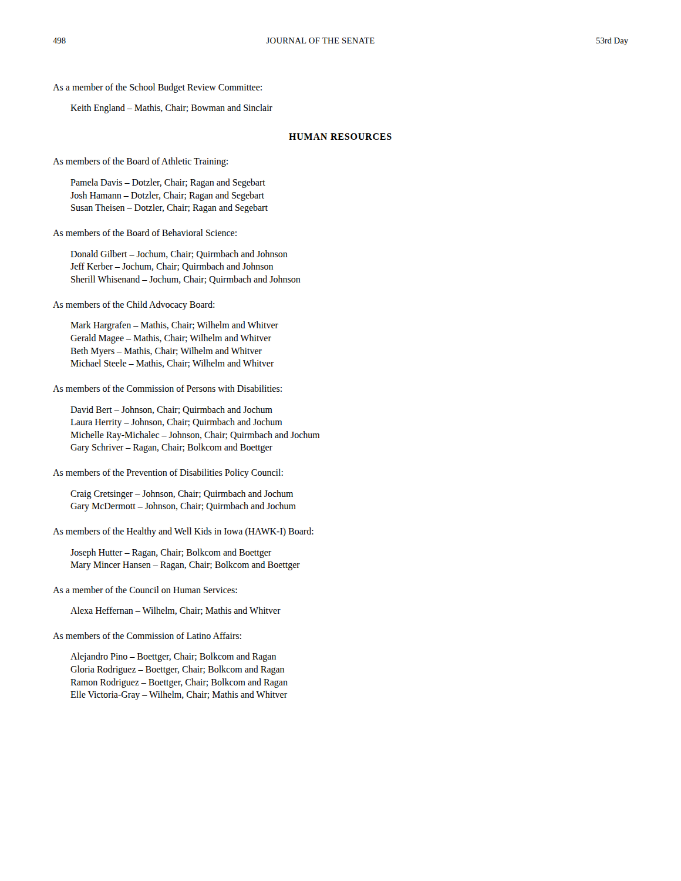498 JOURNAL OF THE SENATE 53rd Day
As a member of the School Budget Review Committee:
Keith England – Mathis, Chair; Bowman and Sinclair
HUMAN RESOURCES
As members of the Board of Athletic Training:
Pamela Davis – Dotzler, Chair; Ragan and Segebart
Josh Hamann – Dotzler, Chair; Ragan and Segebart
Susan Theisen – Dotzler, Chair; Ragan and Segebart
As members of the Board of Behavioral Science:
Donald Gilbert – Jochum, Chair; Quirmbach and Johnson
Jeff Kerber – Jochum, Chair; Quirmbach and Johnson
Sherill Whisenand – Jochum, Chair; Quirmbach and Johnson
As members of the Child Advocacy Board:
Mark Hargrafen – Mathis, Chair; Wilhelm and Whitver
Gerald Magee – Mathis, Chair; Wilhelm and Whitver
Beth Myers – Mathis, Chair; Wilhelm and Whitver
Michael Steele – Mathis, Chair; Wilhelm and Whitver
As members of the Commission of Persons with Disabilities:
David Bert – Johnson, Chair; Quirmbach and Jochum
Laura Herrity – Johnson, Chair; Quirmbach and Jochum
Michelle Ray-Michalec – Johnson, Chair; Quirmbach and Jochum
Gary Schriver – Ragan, Chair; Bolkcom and Boettger
As members of the Prevention of Disabilities Policy Council:
Craig Cretsinger – Johnson, Chair; Quirmbach and Jochum
Gary McDermott – Johnson, Chair; Quirmbach and Jochum
As members of the Healthy and Well Kids in Iowa (HAWK-I) Board:
Joseph Hutter – Ragan, Chair; Bolkcom and Boettger
Mary Mincer Hansen – Ragan, Chair; Bolkcom and Boettger
As a member of the Council on Human Services:
Alexa Heffernan – Wilhelm, Chair; Mathis and Whitver
As members of the Commission of Latino Affairs:
Alejandro Pino – Boettger, Chair; Bolkcom and Ragan
Gloria Rodriguez – Boettger, Chair; Bolkcom and Ragan
Ramon Rodriguez – Boettger, Chair; Bolkcom and Ragan
Elle Victoria-Gray – Wilhelm, Chair; Mathis and Whitver